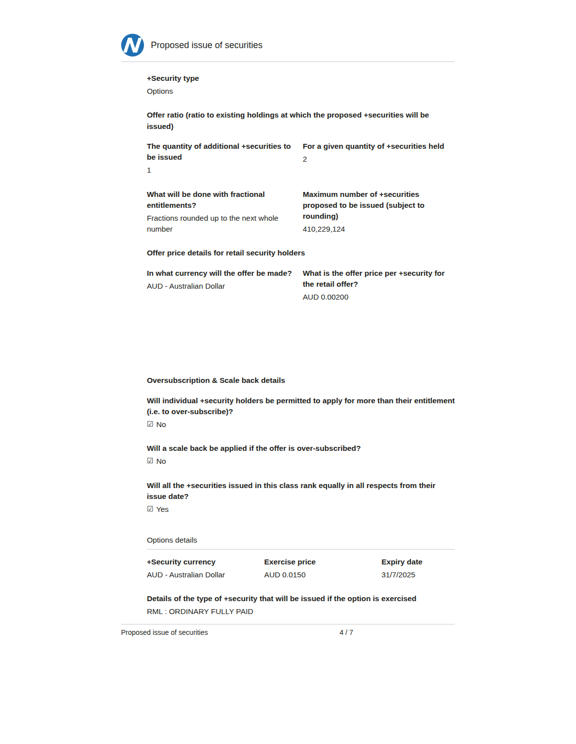Proposed issue of securities
+Security type
Options
Offer ratio (ratio to existing holdings at which the proposed +securities will be issued)
The quantity of additional +securities to be issued
1
For a given quantity of +securities held
2
What will be done with fractional entitlements?
Fractions rounded up to the next whole number
Maximum number of +securities proposed to be issued (subject to rounding)
410,229,124
Offer price details for retail security holders
In what currency will the offer be made?
AUD - Australian Dollar
What is the offer price per +security for the retail offer?
AUD 0.00200
Oversubscription & Scale back details
Will individual +security holders be permitted to apply for more than their entitlement (i.e. to over-subscribe)?
☑No
Will a scale back be applied if the offer is over-subscribed?
☑No
Will all the +securities issued in this class rank equally in all respects from their issue date?
☑Yes
Options details
+Security currency
AUD - Australian Dollar
Exercise price
AUD 0.0150
Expiry date
31/7/2025
Details of the type of +security that will be issued if the option is exercised
RML : ORDINARY FULLY PAID
Proposed issue of securities
4 / 7